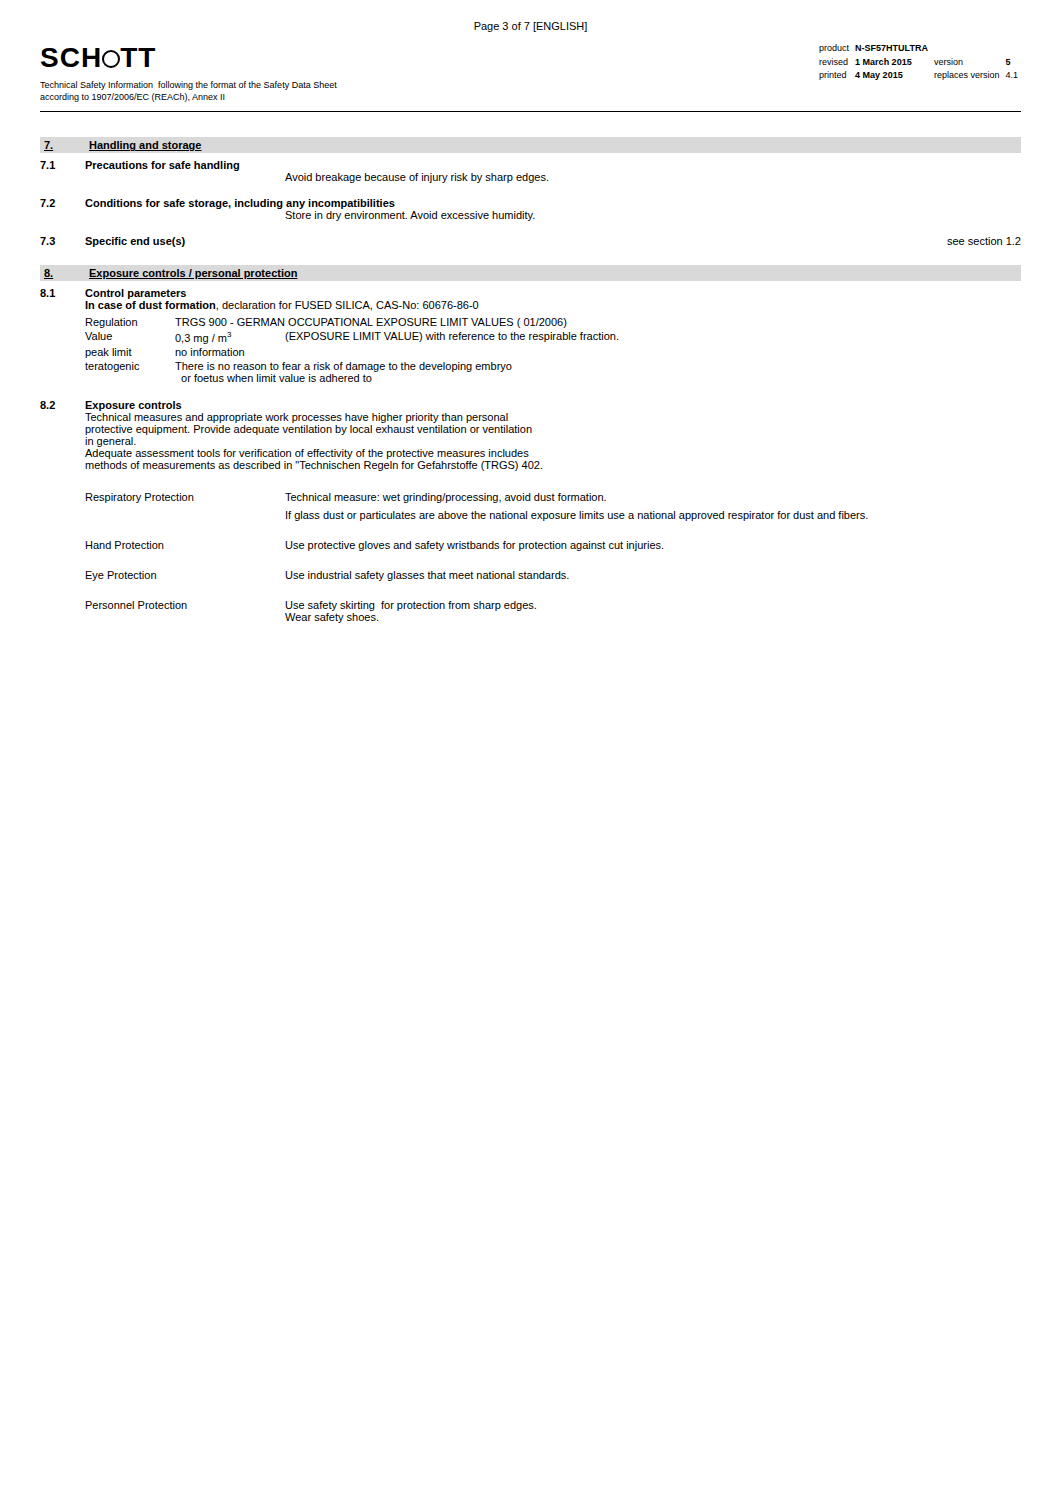Page 3 of 7 [ENGLISH]
SCH TT
Technical Safety Information following the format of the Safety Data Sheet
according to 1907/2006/EC (REACh), Annex II
| product | N-SF57HTULTRA | | |
| revised | 1 March 2015 | version | 5 |
| printed | 4 May 2015 | replaces version | 4.1 |
7. Handling and storage
7.1 Precautions for safe handling
Avoid breakage because of injury risk by sharp edges.
7.2 Conditions for safe storage, including any incompatibilities
Store in dry environment. Avoid excessive humidity.
7.3 Specific end use(s) see section 1.2
8. Exposure controls / personal protection
8.1 Control parameters
In case of dust formation, declaration for FUSED SILICA, CAS-No: 60676-86-0
| Regulation | TRGS 900 - GERMAN OCCUPATIONAL EXPOSURE LIMIT VALUES ( 01/2006) |
| Value | 0,3 mg / m 3 | (EXPOSURE LIMIT VALUE) with reference to the respirable fraction. |
| peak limit | no information |
| teratogenic | There is no reason to fear a risk of damage to the developing embryo or foetus when limit value is adhered to |
8.2 Exposure controls
Technical measures and appropriate work processes have higher priority than personal
protective equipment. Provide adequate ventilation by local exhaust ventilation or ventilation
in general.
Adequate assessment tools for verification of effectivity of the protective measures includes
methods of measurements as described in "Technischen Regeln for Gefahrstoffe (TRGS) 402.
| Respiratory Protection | Technical measure: wet grinding/processing, avoid dust formation. If glass dust or particulates are above the national exposure limits use a national approved respirator for dust and fibers. |
| Hand Protection | Use protective gloves and safety wristbands for protection against cut injuries. |
| Eye Protection | Use industrial safety glasses that meet national standards. |
| Personnel Protection | Use safety skirting for protection from sharp edges. Wear safety shoes. |